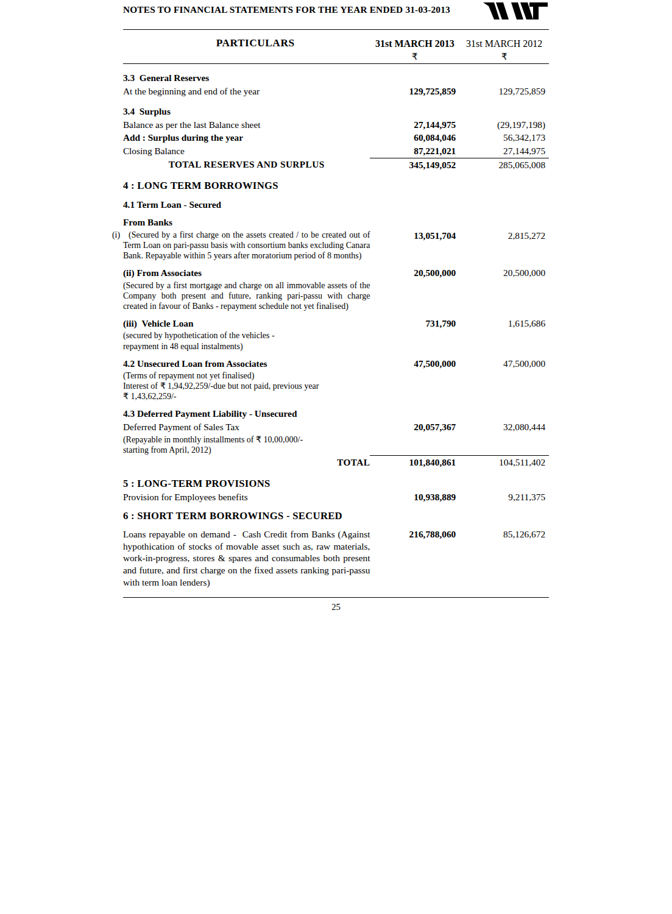Notes to Financial Statements for the Year Ended 31-03-2013
| PARTICULARS | 31st MARCH 2013 | 31st MARCH 2012 |
| | ₹ | ₹ |
| 3.3 General Reserves | | |
| At the beginning and end of the year | 129,725,859 | 129,725,859 |
| 3.4 Surplus | | |
| Balance as per the last Balance sheet | 27,144,975 | (29,197,198) |
| Add : Surplus during the year | 60,084,046 | 56,342,173 |
| Closing Balance | 87,221,021 | 27,144,975 |
| TOTAL RESERVES AND SURPLUS | 345,149,052 | 285,065,008 |
| 4 : LONG TERM BORROWINGS | | |
| 4.1 Term Loan - Secured | | |
| From Banks | | |
| (i) (Secured by a first charge on the assets created / to be created out of Term Loan on pari-passu basis with consortium banks excluding Canara Bank. Repayable within 5 years after moratorium period of 8 months) | 13,051,704 | 2,815,272 |
| (ii) From Associates | 20,500,000 | 20,500,000 |
| (Secured by a first mortgage and charge on all immovable assets of the Company both present and future, ranking pari-passu with charge created in favour of Banks - repayment schedule not yet finalised) | | |
| (iii) Vehicle Loan | 731,790 | 1,615,686 |
| (secured by hypothetication of the vehicles - repayment in 48 equal instalments) | | |
| 4.2 Unsecured Loan from Associates | 47,500,000 | 47,500,000 |
| (Terms of repayment not yet finalised) Interest of ₹ 1,94,92,259/-due but not paid, previous year ₹ 1,43,62,259/- | | |
| 4.3 Deferred Payment Liability - Unsecured | | |
| Deferred Payment of Sales Tax | 20,057,367 | 32,080,444 |
| (Repayable in monthly installments of ₹ 10,00,000/- starting from April, 2012) | | |
| TOTAL | 101,840,861 | 104,511,402 |
| 5 : LONG-TERM PROVISIONS | | |
| Provision for Employees benefits | 10,938,889 | 9,211,375 |
| 6 : SHORT TERM BORROWINGS - SECURED | | |
| Loans repayable on demand - Cash Credit from Banks (Against hypothication of stocks of movable asset such as, raw materials, work-in-progress, stores & spares and consumables both present and future, and first charge on the fixed assets ranking pari-passu with term loan lenders) | 216,788,060 | 85,126,672 |
25